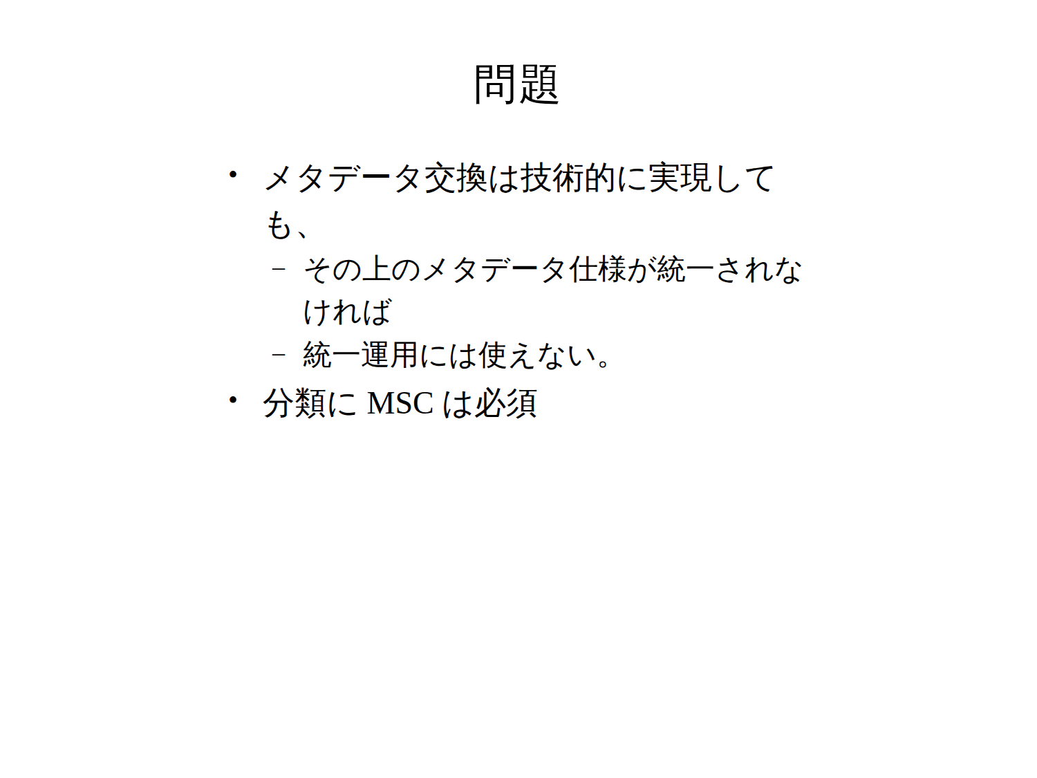問題
メタデータ交換は技術的に実現しても、
その上のメタデータ仕様が統一されなければ
統一運用には使えない。
分類に MSC は必須